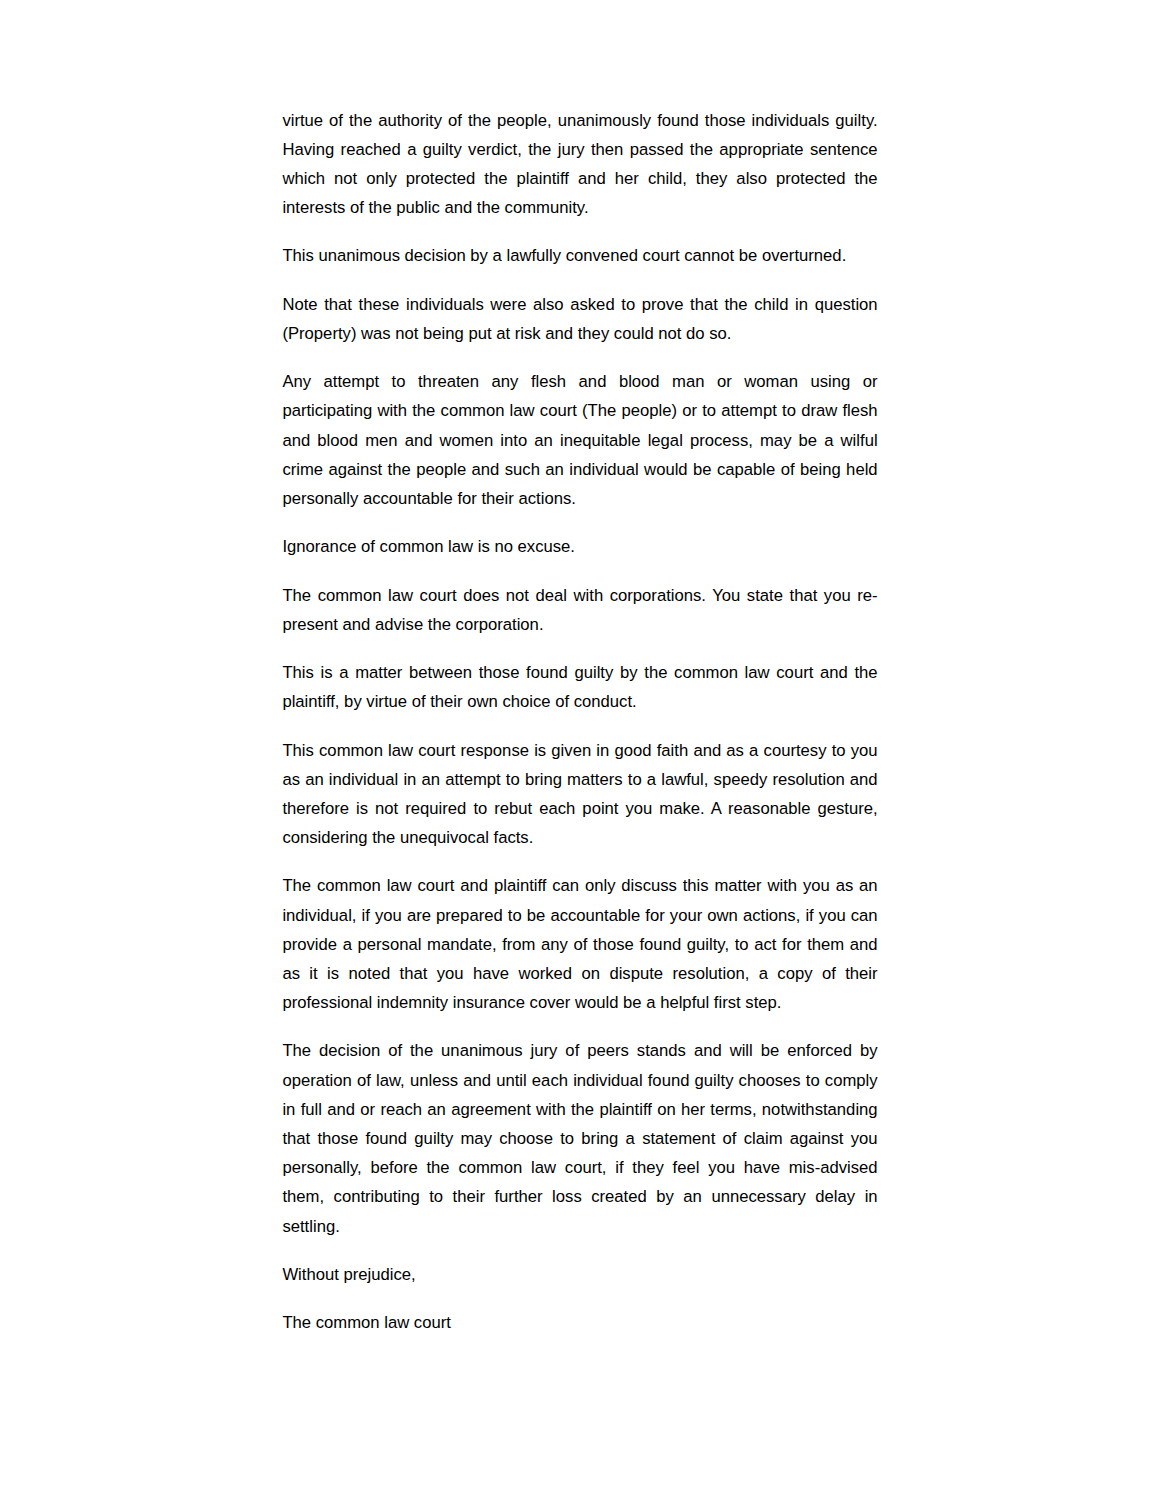virtue of the authority of the people, unanimously found those individuals guilty. Having reached a guilty verdict, the jury then passed the appropriate sentence which not only protected the plaintiff and her child, they also protected the interests of the public and the community.
This unanimous decision by a lawfully convened court cannot be overturned.
Note that these individuals were also asked to prove that the child in question (Property) was not being put at risk and they could not do so.
Any attempt to threaten any flesh and blood man or woman using or participating with the common law court (The people) or to attempt to draw flesh and blood men and women into an inequitable legal process, may be a wilful crime against the people and such an individual would be capable of being held personally accountable for their actions.
Ignorance of common law is no excuse.
The common law court does not deal with corporations. You state that you re-present and advise the corporation.
This is a matter between those found guilty by the common law court and the plaintiff, by virtue of their own choice of conduct.
This common law court response is given in good faith and as a courtesy to you as an individual in an attempt to bring matters to a lawful, speedy resolution and therefore is not required to rebut each point you make. A reasonable gesture, considering the unequivocal facts.
The common law court and plaintiff can only discuss this matter with you as an individual, if you are prepared to be accountable for your own actions, if you can provide a personal mandate, from any of those found guilty, to act for them and as it is noted that you have worked on dispute resolution, a copy of their professional indemnity insurance cover would be a helpful first step.
The decision of the unanimous jury of peers stands and will be enforced by operation of law, unless and until each individual found guilty chooses to comply in full and or reach an agreement with the plaintiff on her terms, notwithstanding that those found guilty may choose to bring a statement of claim against you personally, before the common law court, if they feel you have mis-advised them, contributing to their further loss created by an unnecessary delay in settling.
Without prejudice,
The common law court